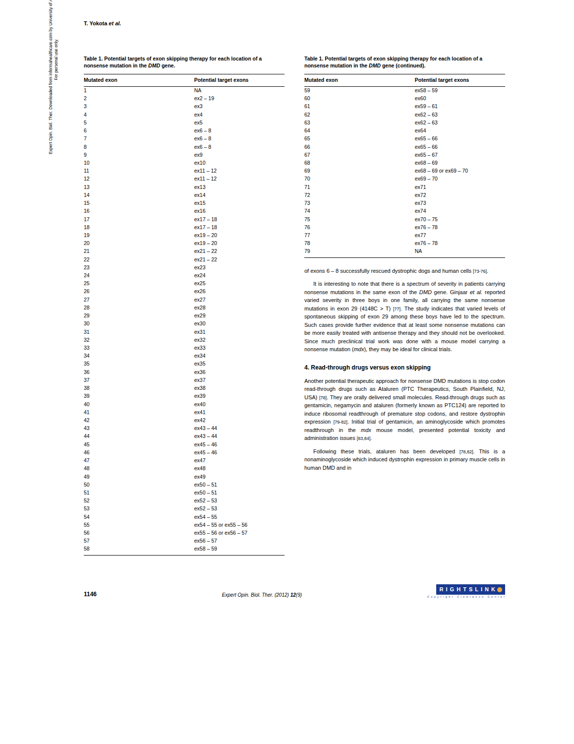Expert Opin. Biol. Ther. Downloaded from informahealthcare.com by University of Alberta on 08/16/12
For personal use only.
T. Yokota et al.
Table 1. Potential targets of exon skipping therapy for each location of a nonsense mutation in the DMD gene.
| Mutated exon | Potential target exons |
| --- | --- |
| 1 | NA |
| 2 | ex2 – 19 |
| 3 | ex3 |
| 4 | ex4 |
| 5 | ex5 |
| 6 | ex6 – 8 |
| 7 | ex6 – 8 |
| 8 | ex6 – 8 |
| 9 | ex9 |
| 10 | ex10 |
| 11 | ex11 – 12 |
| 12 | ex11 – 12 |
| 13 | ex13 |
| 14 | ex14 |
| 15 | ex15 |
| 16 | ex16 |
| 17 | ex17 – 18 |
| 18 | ex17 – 18 |
| 19 | ex19 – 20 |
| 20 | ex19 – 20 |
| 21 | ex21 – 22 |
| 22 | ex21 – 22 |
| 23 | ex23 |
| 24 | ex24 |
| 25 | ex25 |
| 26 | ex26 |
| 27 | ex27 |
| 28 | ex28 |
| 29 | ex29 |
| 30 | ex30 |
| 31 | ex31 |
| 32 | ex32 |
| 33 | ex33 |
| 34 | ex34 |
| 35 | ex35 |
| 36 | ex36 |
| 37 | ex37 |
| 38 | ex38 |
| 39 | ex39 |
| 40 | ex40 |
| 41 | ex41 |
| 42 | ex42 |
| 43 | ex43 – 44 |
| 44 | ex43 – 44 |
| 45 | ex45 – 46 |
| 46 | ex45 – 46 |
| 47 | ex47 |
| 48 | ex48 |
| 49 | ex49 |
| 50 | ex50 – 51 |
| 51 | ex50 – 51 |
| 52 | ex52 – 53 |
| 53 | ex52 – 53 |
| 54 | ex54 – 55 |
| 55 | ex54 – 55 or ex55 – 56 |
| 56 | ex55 – 56 or ex56 – 57 |
| 57 | ex56 – 57 |
| 58 | ex58 – 59 |
Table 1. Potential targets of exon skipping therapy for each location of a nonsense mutation in the DMD gene (continued).
| Mutated exon | Potential target exons |
| --- | --- |
| 59 | ex58 – 59 |
| 60 | ex60 |
| 61 | ex59 – 61 |
| 62 | ex62 – 63 |
| 63 | ex62 – 63 |
| 64 | ex64 |
| 65 | ex65 – 66 |
| 66 | ex65 – 66 |
| 67 | ex65 – 67 |
| 68 | ex68 – 69 |
| 69 | ex68 – 69 or ex69 – 70 |
| 70 | ex69 – 70 |
| 71 | ex71 |
| 72 | ex72 |
| 73 | ex73 |
| 74 | ex74 |
| 75 | ex70 – 75 |
| 76 | ex76 – 78 |
| 77 | ex77 |
| 78 | ex76 – 78 |
| 79 | NA |
of exons 6 – 8 successfully rescued dystrophic dogs and human cells [73-76].
It is interesting to note that there is a spectrum of severity in patients carrying nonsense mutations in the same exon of the DMD gene. Ginjaar et al. reported varied severity in three boys in one family, all carrying the same nonsense mutations in exon 29 (4148C > T) [77]. The study indicates that varied levels of spontaneous skipping of exon 29 among these boys have led to the spectrum. Such cases provide further evidence that at least some nonsense mutations can be more easily treated with antisense therapy and they should not be overlooked. Since much preclinical trial work was done with a mouse model carrying a nonsense mutation (mdx), they may be ideal for clinical trials.
4. Read-through drugs versus exon skipping
Another potential therapeutic approach for nonsense DMD mutations is stop codon read-through drugs such as Ataluren (PTC Therapeutics, South Plainfield, NJ, USA) [78]. They are orally delivered small molecules. Read-through drugs such as gentamicin, negamycin and ataluren (formerly known as PTC124) are reported to induce ribosomal readthrough of premature stop codons, and restore dystrophin expression [79-82]. Initial trial of gentamicin, an aminoglycoside which promotes readthrough in the mdx mouse model, presented potential toxicity and administration issues [83,84].
Following these trials, ataluren has been developed [78,82]. This is a nonaminoglycoside which induced dystrophin expression in primary muscle cells in human DMD and in
1146
Expert Opin. Biol. Ther. (2012) 12(9)
R I G H T S L I N K
C o p y r i g h t C l e a r a n c e C e n t e r